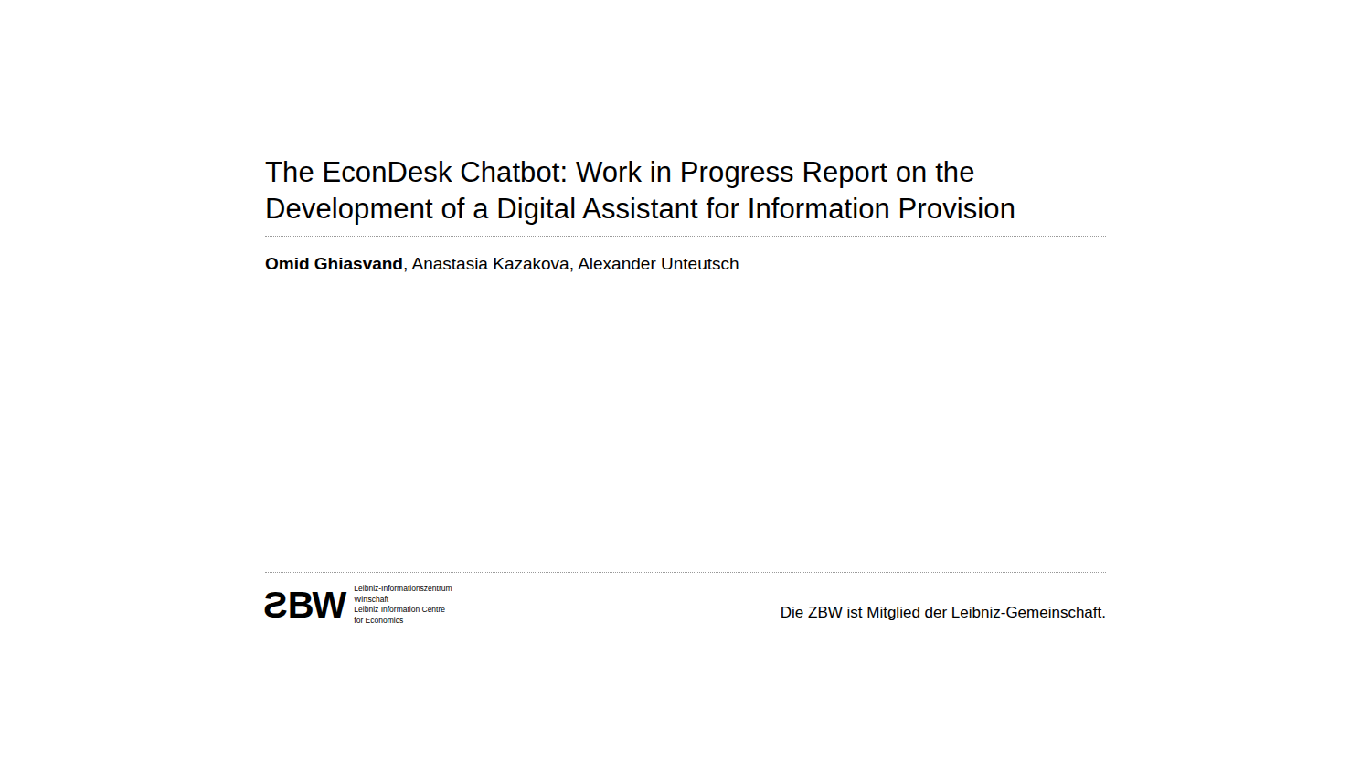The EconDesk Chatbot: Work in Progress Report on the Development of a Digital Assistant for Information Provision
Omid Ghiasvand, Anastasia Kazakova, Alexander Unteutsch
SBW
Leibniz-Informationszentrum
Wirtschaft
Leibniz Information Centre
for Economics
Die ZBW ist Mitglied der Leibniz-Gemeinschaft.